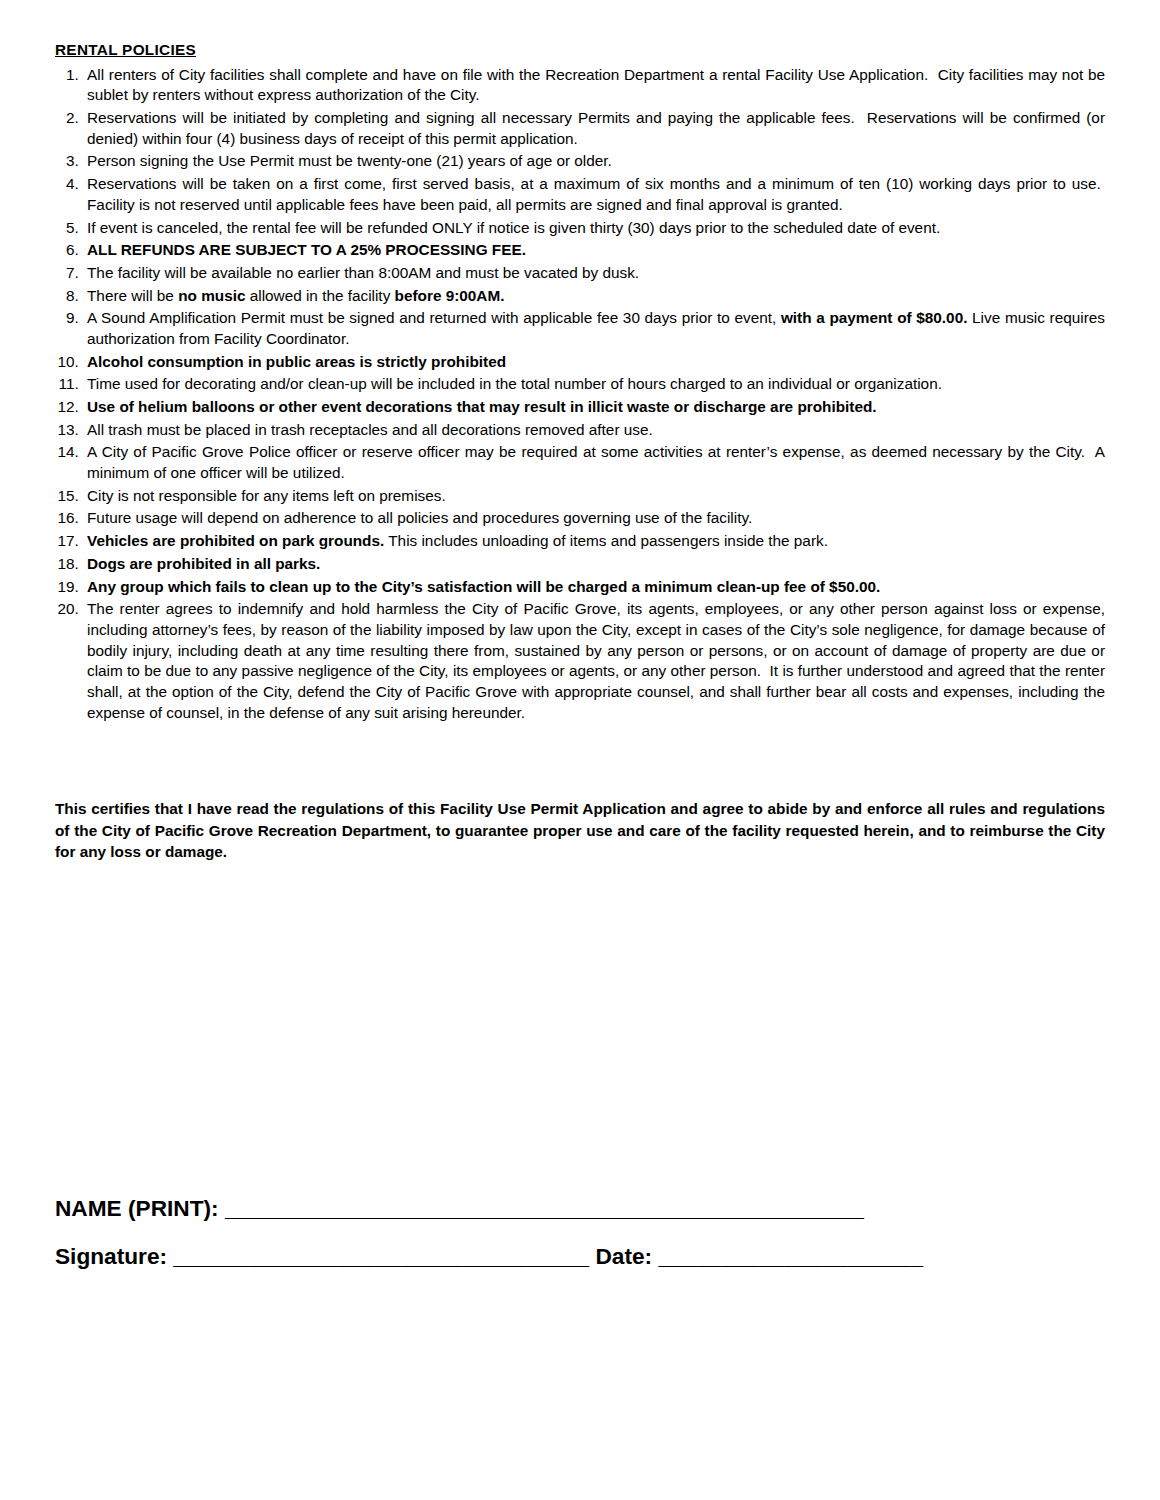RENTAL POLICIES
All renters of City facilities shall complete and have on file with the Recreation Department a rental Facility Use Application. City facilities may not be sublet by renters without express authorization of the City.
Reservations will be initiated by completing and signing all necessary Permits and paying the applicable fees. Reservations will be confirmed (or denied) within four (4) business days of receipt of this permit application.
Person signing the Use Permit must be twenty-one (21) years of age or older.
Reservations will be taken on a first come, first served basis, at a maximum of six months and a minimum of ten (10) working days prior to use. Facility is not reserved until applicable fees have been paid, all permits are signed and final approval is granted.
If event is canceled, the rental fee will be refunded ONLY if notice is given thirty (30) days prior to the scheduled date of event.
ALL REFUNDS ARE SUBJECT TO A 25% PROCESSING FEE.
The facility will be available no earlier than 8:00AM and must be vacated by dusk.
There will be no music allowed in the facility before 9:00AM.
A Sound Amplification Permit must be signed and returned with applicable fee 30 days prior to event, with a payment of $80.00. Live music requires authorization from Facility Coordinator.
Alcohol consumption in public areas is strictly prohibited
Time used for decorating and/or clean-up will be included in the total number of hours charged to an individual or organization.
Use of helium balloons or other event decorations that may result in illicit waste or discharge are prohibited.
All trash must be placed in trash receptacles and all decorations removed after use.
A City of Pacific Grove Police officer or reserve officer may be required at some activities at renter’s expense, as deemed necessary by the City. A minimum of one officer will be utilized.
City is not responsible for any items left on premises.
Future usage will depend on adherence to all policies and procedures governing use of the facility.
Vehicles are prohibited on park grounds. This includes unloading of items and passengers inside the park.
Dogs are prohibited in all parks.
Any group which fails to clean up to the City’s satisfaction will be charged a minimum clean-up fee of $50.00.
The renter agrees to indemnify and hold harmless the City of Pacific Grove, its agents, employees, or any other person against loss or expense, including attorney’s fees, by reason of the liability imposed by law upon the City, except in cases of the City’s sole negligence, for damage because of bodily injury, including death at any time resulting there from, sustained by any person or persons, or on account of damage of property are due or claim to be due to any passive negligence of the City, its employees or agents, or any other person. It is further understood and agreed that the renter shall, at the option of the City, defend the City of Pacific Grove with appropriate counsel, and shall further bear all costs and expenses, including the expense of counsel, in the defense of any suit arising hereunder.
This certifies that I have read the regulations of this Facility Use Permit Application and agree to abide by and enforce all rules and regulations of the City of Pacific Grove Recreation Department, to guarantee proper use and care of the facility requested herein, and to reimburse the City for any loss or damage.
NAME (PRINT): _______________________________________________________
Signature: _________________________________ Date: _____________________